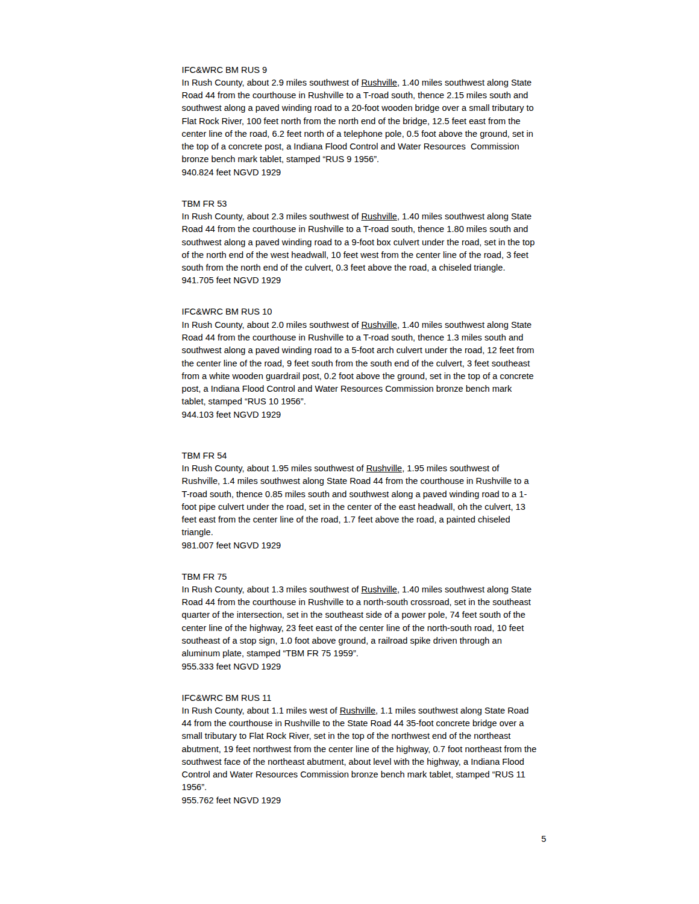IFC&WRC BM RUS 9
In Rush County, about 2.9 miles southwest of Rushville, 1.40 miles southwest along State Road 44 from the courthouse in Rushville to a T-road south, thence 2.15 miles south and southwest along a paved winding road to a 20-foot wooden bridge over a small tributary to Flat Rock River, 100 feet north from the north end of the bridge, 12.5 feet east from the center line of the road, 6.2 feet north of a telephone pole, 0.5 foot above the ground, set in the top of a concrete post, a Indiana Flood Control and Water Resources Commission bronze bench mark tablet, stamped “RUS 9 1956”.
940.824 feet NGVD 1929
TBM FR 53
In Rush County, about 2.3 miles southwest of Rushville, 1.40 miles southwest along State Road 44 from the courthouse in Rushville to a T-road south, thence 1.80 miles south and southwest along a paved winding road to a 9-foot box culvert under the road, set in the top of the north end of the west headwall, 10 feet west from the center line of the road, 3 feet south from the north end of the culvert, 0.3 feet above the road, a chiseled triangle.
941.705 feet NGVD 1929
IFC&WRC BM RUS 10
In Rush County, about 2.0 miles southwest of Rushville, 1.40 miles southwest along State Road 44 from the courthouse in Rushville to a T-road south, thence 1.3 miles south and southwest along a paved winding road to a 5-foot arch culvert under the road, 12 feet from the center line of the road, 9 feet south from the south end of the culvert, 3 feet southeast from a white wooden guardrail post, 0.2 foot above the ground, set in the top of a concrete post, a Indiana Flood Control and Water Resources Commission bronze bench mark tablet, stamped “RUS 10 1956”.
944.103 feet NGVD 1929
TBM FR 54
In Rush County, about 1.95 miles southwest of Rushville, 1.95 miles southwest of Rushville, 1.4 miles southwest along State Road 44 from the courthouse in Rushville to a T-road south, thence 0.85 miles south and southwest along a paved winding road to a 1-foot pipe culvert under the road, set in the center of the east headwall, oh the culvert, 13 feet east from the center line of the road, 1.7 feet above the road, a painted chiseled triangle.
981.007 feet NGVD 1929
TBM FR 75
In Rush County, about 1.3 miles southwest of Rushville, 1.40 miles southwest along State Road 44 from the courthouse in Rushville to a north-south crossroad, set in the southeast quarter of the intersection, set in the southeast side of a power pole, 74 feet south of the center line of the highway, 23 feet east of the center line of the north-south road, 10 feet southeast of a stop sign, 1.0 foot above ground, a railroad spike driven through an aluminum plate, stamped “TBM FR 75 1959”.
955.333 feet NGVD 1929
IFC&WRC BM RUS 11
In Rush County, about 1.1 miles west of Rushville, 1.1 miles southwest along State Road 44 from the courthouse in Rushville to the State Road 44 35-foot concrete bridge over a small tributary to Flat Rock River, set in the top of the northwest end of the northeast abutment, 19 feet northwest from the center line of the highway, 0.7 foot northeast from the southwest face of the northeast abutment, about level with the highway, a Indiana Flood Control and Water Resources Commission bronze bench mark tablet, stamped “RUS 11 1956”.
955.762 feet NGVD 1929
5